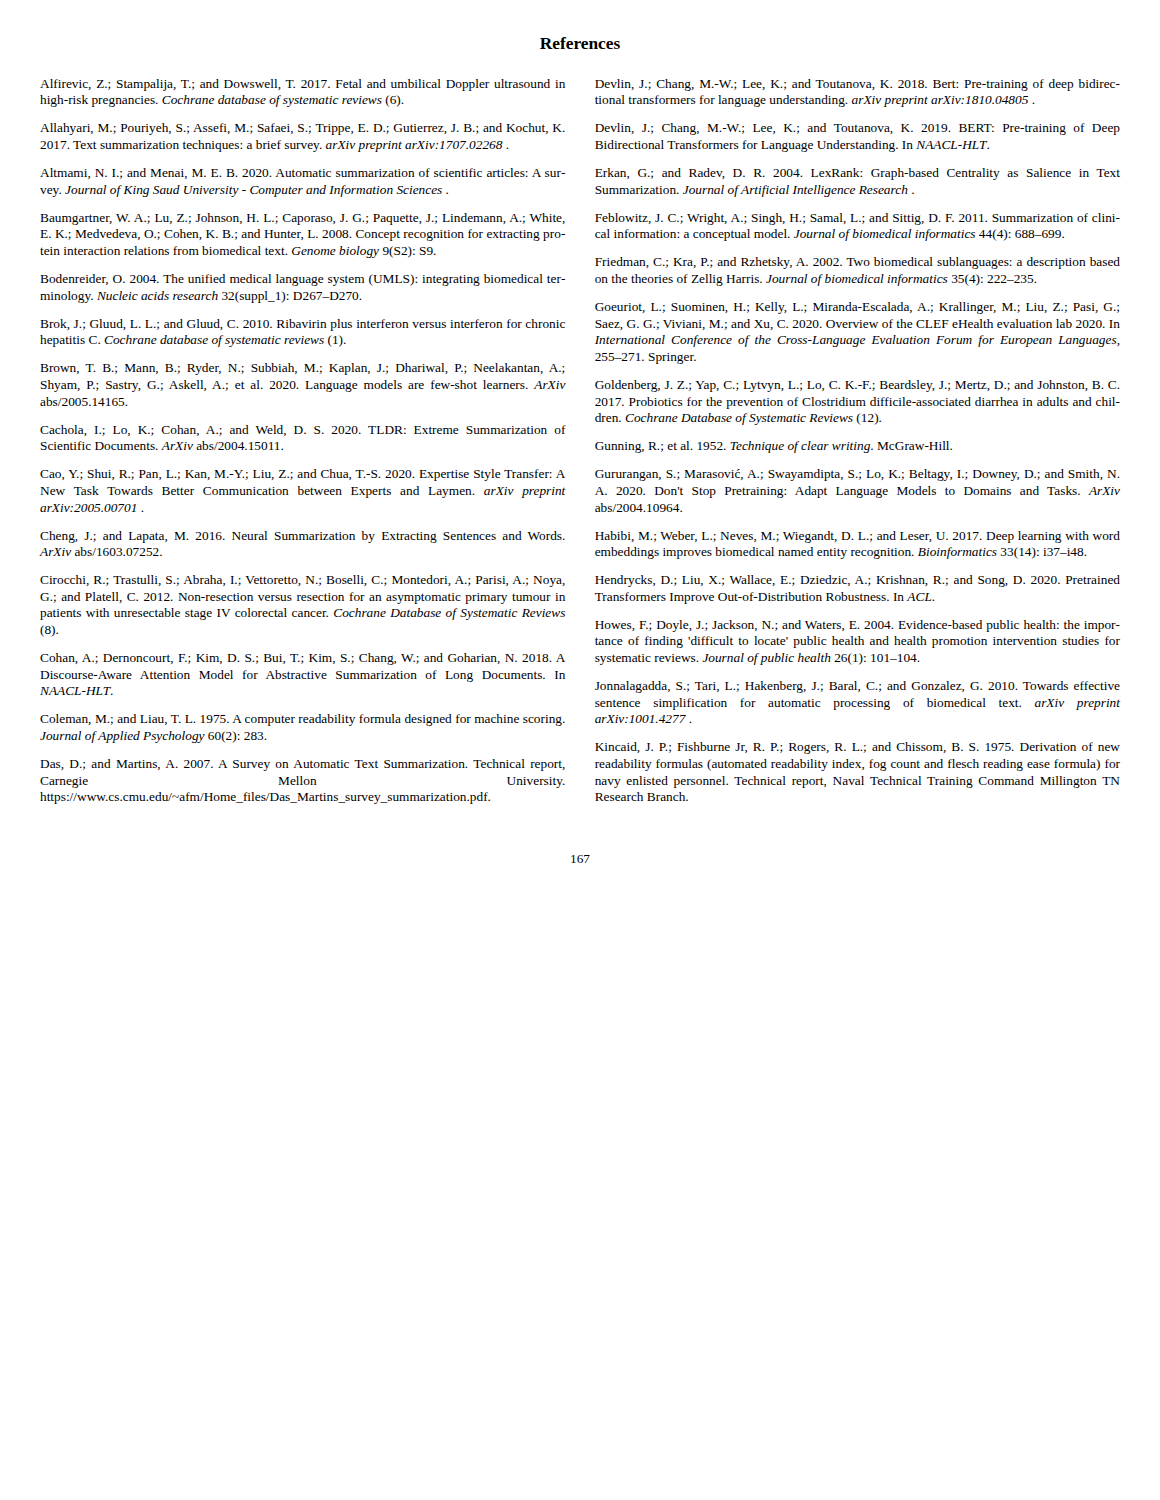References
Alfirevic, Z.; Stampalija, T.; and Dowswell, T. 2017. Fetal and umbilical Doppler ultrasound in high-risk pregnancies. Cochrane database of systematic reviews (6).
Allahyari, M.; Pouriyeh, S.; Assefi, M.; Safaei, S.; Trippe, E. D.; Gutierrez, J. B.; and Kochut, K. 2017. Text summarization techniques: a brief survey. arXiv preprint arXiv:1707.02268 .
Altmami, N. I.; and Menai, M. E. B. 2020. Automatic summarization of scientific articles: A survey. Journal of King Saud University - Computer and Information Sciences .
Baumgartner, W. A.; Lu, Z.; Johnson, H. L.; Caporaso, J. G.; Paquette, J.; Lindemann, A.; White, E. K.; Medvedeva, O.; Cohen, K. B.; and Hunter, L. 2008. Concept recognition for extracting protein interaction relations from biomedical text. Genome biology 9(S2): S9.
Bodenreider, O. 2004. The unified medical language system (UMLS): integrating biomedical terminology. Nucleic acids research 32(suppl_1): D267–D270.
Brok, J.; Gluud, L. L.; and Gluud, C. 2010. Ribavirin plus interferon versus interferon for chronic hepatitis C. Cochrane database of systematic reviews (1).
Brown, T. B.; Mann, B.; Ryder, N.; Subbiah, M.; Kaplan, J.; Dhariwal, P.; Neelakantan, A.; Shyam, P.; Sastry, G.; Askell, A.; et al. 2020. Language models are few-shot learners. ArXiv abs/2005.14165.
Cachola, I.; Lo, K.; Cohan, A.; and Weld, D. S. 2020. TLDR: Extreme Summarization of Scientific Documents. ArXiv abs/2004.15011.
Cao, Y.; Shui, R.; Pan, L.; Kan, M.-Y.; Liu, Z.; and Chua, T.-S. 2020. Expertise Style Transfer: A New Task Towards Better Communication between Experts and Laymen. arXiv preprint arXiv:2005.00701 .
Cheng, J.; and Lapata, M. 2016. Neural Summarization by Extracting Sentences and Words. ArXiv abs/1603.07252.
Cirocchi, R.; Trastulli, S.; Abraha, I.; Vettoretto, N.; Boselli, C.; Montedori, A.; Parisi, A.; Noya, G.; and Platell, C. 2012. Non-resection versus resection for an asymptomatic primary tumour in patients with unresectable stage IV colorectal cancer. Cochrane Database of Systematic Reviews (8).
Cohan, A.; Dernoncourt, F.; Kim, D. S.; Bui, T.; Kim, S.; Chang, W.; and Goharian, N. 2018. A Discourse-Aware Attention Model for Abstractive Summarization of Long Documents. In NAACL-HLT.
Coleman, M.; and Liau, T. L. 1975. A computer readability formula designed for machine scoring. Journal of Applied Psychology 60(2): 283.
Das, D.; and Martins, A. 2007. A Survey on Automatic Text Summarization. Technical report, Carnegie Mellon University. https://www.cs.cmu.edu/~afm/Home_files/Das_Martins_survey_summarization.pdf.
Devlin, J.; Chang, M.-W.; Lee, K.; and Toutanova, K. 2018. Bert: Pre-training of deep bidirectional transformers for language understanding. arXiv preprint arXiv:1810.04805 .
Devlin, J.; Chang, M.-W.; Lee, K.; and Toutanova, K. 2019. BERT: Pre-training of Deep Bidirectional Transformers for Language Understanding. In NAACL-HLT.
Erkan, G.; and Radev, D. R. 2004. LexRank: Graph-based Centrality as Salience in Text Summarization. Journal of Artificial Intelligence Research .
Feblowitz, J. C.; Wright, A.; Singh, H.; Samal, L.; and Sittig, D. F. 2011. Summarization of clinical information: a conceptual model. Journal of biomedical informatics 44(4): 688–699.
Friedman, C.; Kra, P.; and Rzhetsky, A. 2002. Two biomedical sublanguages: a description based on the theories of Zellig Harris. Journal of biomedical informatics 35(4): 222–235.
Goeuriot, L.; Suominen, H.; Kelly, L.; Miranda-Escalada, A.; Krallinger, M.; Liu, Z.; Pasi, G.; Saez, G. G.; Viviani, M.; and Xu, C. 2020. Overview of the CLEF eHealth evaluation lab 2020. In International Conference of the Cross-Language Evaluation Forum for European Languages, 255–271. Springer.
Goldenberg, J. Z.; Yap, C.; Lytvyn, L.; Lo, C. K.-F.; Beardsley, J.; Mertz, D.; and Johnston, B. C. 2017. Probiotics for the prevention of Clostridium difficile-associated diarrhea in adults and children. Cochrane Database of Systematic Reviews (12).
Gunning, R.; et al. 1952. Technique of clear writing. McGraw-Hill.
Gururangan, S.; Marasović, A.; Swayamdipta, S.; Lo, K.; Beltagy, I.; Downey, D.; and Smith, N. A. 2020. Don't Stop Pretraining: Adapt Language Models to Domains and Tasks. ArXiv abs/2004.10964.
Habibi, M.; Weber, L.; Neves, M.; Wiegandt, D. L.; and Leser, U. 2017. Deep learning with word embeddings improves biomedical named entity recognition. Bioinformatics 33(14): i37–i48.
Hendrycks, D.; Liu, X.; Wallace, E.; Dziedzic, A.; Krishnan, R.; and Song, D. 2020. Pretrained Transformers Improve Out-of-Distribution Robustness. In ACL.
Howes, F.; Doyle, J.; Jackson, N.; and Waters, E. 2004. Evidence-based public health: the importance of finding 'difficult to locate' public health and health promotion intervention studies for systematic reviews. Journal of public health 26(1): 101–104.
Jonnalagadda, S.; Tari, L.; Hakenberg, J.; Baral, C.; and Gonzalez, G. 2010. Towards effective sentence simplification for automatic processing of biomedical text. arXiv preprint arXiv:1001.4277 .
Kincaid, J. P.; Fishburne Jr, R. P.; Rogers, R. L.; and Chissom, B. S. 1975. Derivation of new readability formulas (automated readability index, fog count and flesch reading ease formula) for navy enlisted personnel. Technical report, Naval Technical Training Command Millington TN Research Branch.
167